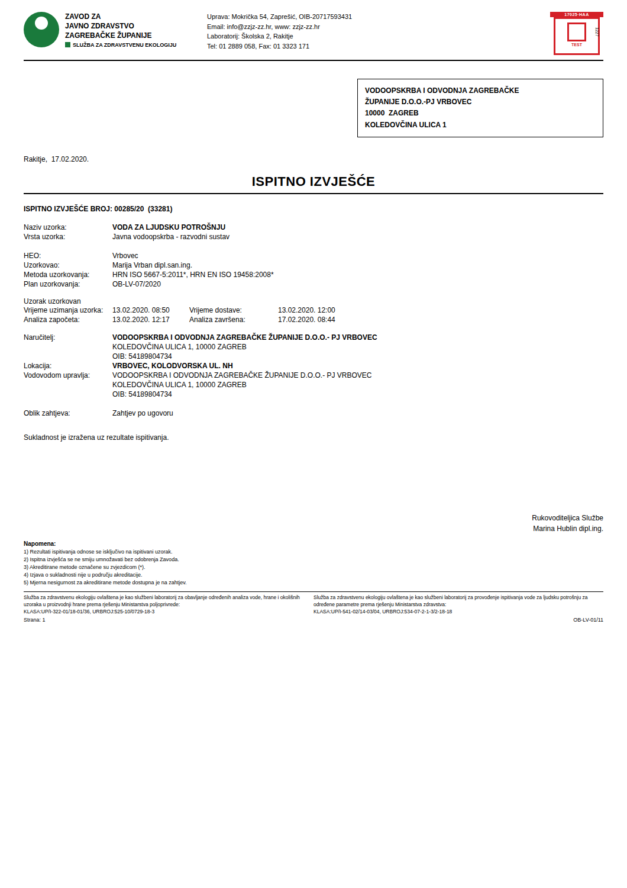ZAVOD ZA
JAVNO ZDRAVSTVO
ZAGREBAČKE ŽUPANIJE
SLUŽBA ZA ZDRAVSTVENU EKOLOGIJU
Uprava: Mokrička 54, Zaprešić, OIB-20717593431
Email: info@zzjz-zz.hr, www: zzjz-zz.hr
Laboratorij: Školska 2, Rakitje
Tel: 01 2889 058, Fax: 01 3323 171
17025·HAA
TEST
1227
VODOOPSKRBA I ODVODNJA ZAGREBAČKE
ŽUPANIJE D.O.O.-PJ VRBOVEC
10000 ZAGREB
KOLEDOVČINA ULICA 1
Rakitje, 17.02.2020.
ISPITNO IZVJEŠĆE
ISPITNO IZVJEŠĆE BROJ: 00285/20 (33281)
| Naziv uzorka: | VODA ZA LJUDSKU POTROŠNJU |
| Vrsta uzorka: | Javna vodoopskrba - razvodni sustav |
| HEO: | Vrbovec |
| Uzorkovao: | Marija Vrban dipl.san.ing. |
| Metoda uzorkovanja: | HRN ISO 5667-5:2011*, HRN EN ISO 19458:2008* |
| Plan uzorkovanja: | OB-LV-07/2020 |
Uzorak uzorkovan
| Vrijeme uzimanja uzorka: | 13.02.2020. 08:50 | Vrijeme dostave: | 13.02.2020. 12:00 |
| Analiza započeta: | 13.02.2020. 12:17 | Analiza završena: | 17.02.2020. 08:44 |
| Naručitelj: | VODOOPSKRBA I ODVODNJA ZAGREBAČKE ŽUPANIJE D.O.O.- PJ VRBOVEC |
| | KOLEDOVČINA ULICA 1, 10000 ZAGREB |
| | OIB: 54189804734 |
| Lokacija: | VRBOVEC, KOLODVORSKA UL. NH |
| Vodovodom upravlja: | VODOOPSKRBA I ODVODNJA ZAGREBAČKE ŽUPANIJE D.O.O.- PJ VRBOVEC |
| | KOLEDOVČINA ULICA 1, 10000 ZAGREB |
| | OIB: 54189804734 |
| Oblik zahtjeva: | Zahtjev po ugovoru |
Sukladnost je izražena uz rezultate ispitivanja.
Rukovoditeljica Službe
Marina Hublin dipl.ing.
Napomena:
1) Rezultati ispitivanja odnose se isključivo na ispitivani uzorak.
2) Ispitna izvješća se ne smiju umnožavati bez odobrenja Zavoda.
3) Akreditirane metode označene su zvjezdicom (*).
4) Izjava o sukladnosti nije u području akreditacije.
5) Mjerna nesigurnost za akreditirane metode dostupna je na zahtjev.
Služba za zdravstvenu ekologiju ovlaštena je kao službeni laboratorij za obavljanje određenih analiza vode, hrane i okolišnih uzoraka u proizvodnji hrane prema rješenju Ministarstva poljoprivrede:
KLASA:UP/I-322-01/18-01/36, URBROJ:525-10/0729-18-3
Služba za zdravstvenu ekologiju ovlaštena je kao službeni laboratorij za provođenje ispitivanja vode za ljudsku potrošnju za određene parametre prema rješenju Ministarstva zdravstva:
KLASA:UP/I-541-02/14-03/04, URBROJ:534-07-2-1-3/2-18-18
Strana: 1
OB-LV-01/11